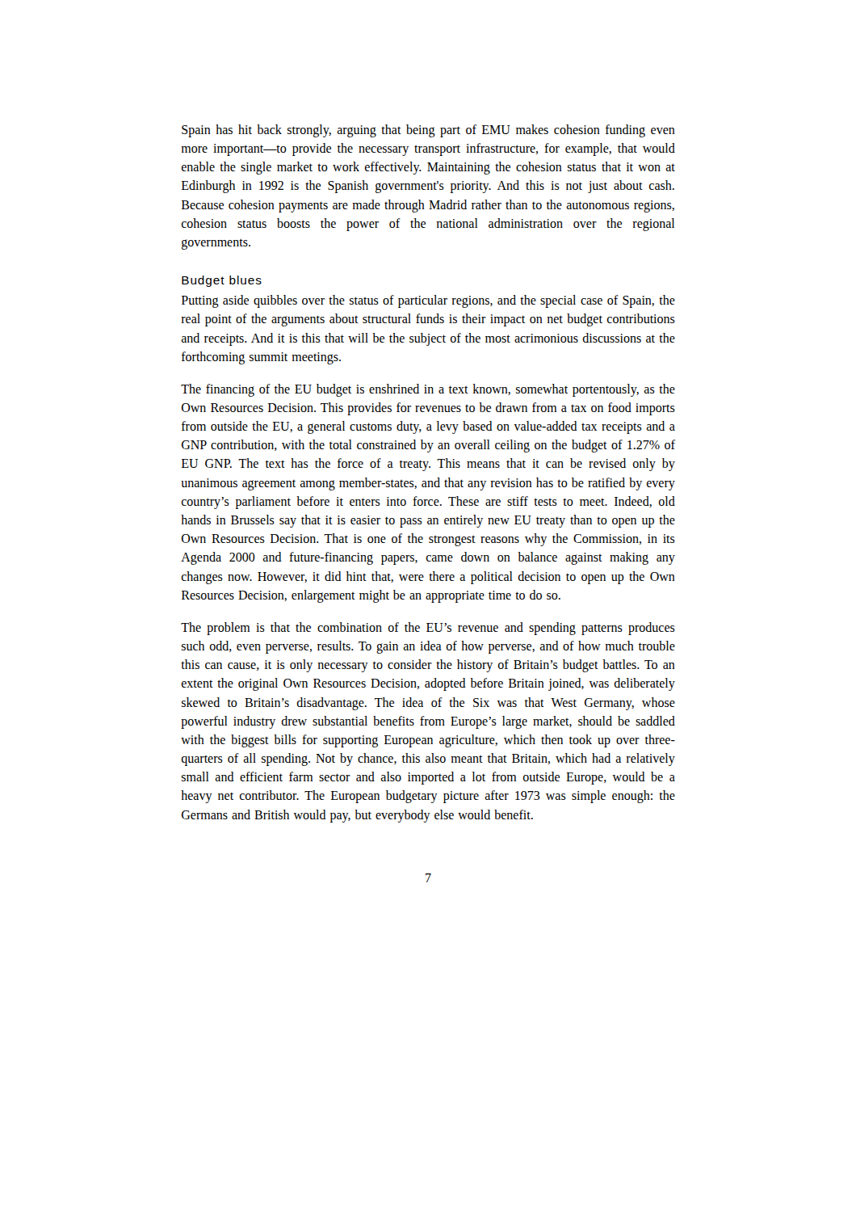Spain has hit back strongly, arguing that being part of EMU makes cohesion funding even more important—to provide the necessary transport infrastructure, for example, that would enable the single market to work effectively. Maintaining the cohesion status that it won at Edinburgh in 1992 is the Spanish government's priority. And this is not just about cash. Because cohesion payments are made through Madrid rather than to the autonomous regions, cohesion status boosts the power of the national administration over the regional governments.
Budget blues
Putting aside quibbles over the status of particular regions, and the special case of Spain, the real point of the arguments about structural funds is their impact on net budget contributions and receipts. And it is this that will be the subject of the most acrimonious discussions at the forthcoming summit meetings.
The financing of the EU budget is enshrined in a text known, somewhat portentously, as the Own Resources Decision. This provides for revenues to be drawn from a tax on food imports from outside the EU, a general customs duty, a levy based on value-added tax receipts and a GNP contribution, with the total constrained by an overall ceiling on the budget of 1.27% of EU GNP. The text has the force of a treaty. This means that it can be revised only by unanimous agreement among member-states, and that any revision has to be ratified by every country’s parliament before it enters into force. These are stiff tests to meet. Indeed, old hands in Brussels say that it is easier to pass an entirely new EU treaty than to open up the Own Resources Decision. That is one of the strongest reasons why the Commission, in its Agenda 2000 and future-financing papers, came down on balance against making any changes now. However, it did hint that, were there a political decision to open up the Own Resources Decision, enlargement might be an appropriate time to do so.
The problem is that the combination of the EU’s revenue and spending patterns produces such odd, even perverse, results. To gain an idea of how perverse, and of how much trouble this can cause, it is only necessary to consider the history of Britain’s budget battles. To an extent the original Own Resources Decision, adopted before Britain joined, was deliberately skewed to Britain’s disadvantage. The idea of the Six was that West Germany, whose powerful industry drew substantial benefits from Europe’s large market, should be saddled with the biggest bills for supporting European agriculture, which then took up over three-quarters of all spending. Not by chance, this also meant that Britain, which had a relatively small and efficient farm sector and also imported a lot from outside Europe, would be a heavy net contributor. The European budgetary picture after 1973 was simple enough: the Germans and British would pay, but everybody else would benefit.
7